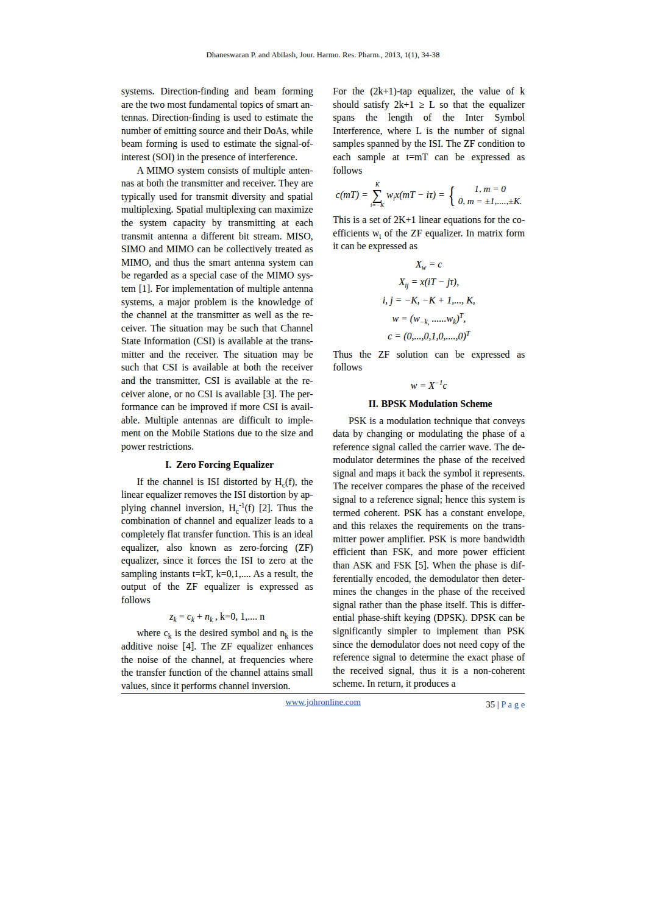Dhaneswaran P. and Abilash, Jour. Harmo. Res. Pharm., 2013, 1(1), 34-38
systems. Direction-finding and beam forming are the two most fundamental topics of smart antennas. Direction-finding is used to estimate the number of emitting source and their DoAs, while beam forming is used to estimate the signal-of-interest (SOI) in the presence of interference.
A MIMO system consists of multiple antennas at both the transmitter and receiver. They are typically used for transmit diversity and spatial multiplexing. Spatial multiplexing can maximize the system capacity by transmitting at each transmit antenna a different bit stream. MISO, SIMO and MIMO can be collectively treated as MIMO, and thus the smart antenna system can be regarded as a special case of the MIMO system [1]. For implementation of multiple antenna systems, a major problem is the knowledge of the channel at the transmitter as well as the receiver. The situation may be such that Channel State Information (CSI) is available at the transmitter and the receiver. The situation may be such that CSI is available at both the receiver and the transmitter, CSI is available at the receiver alone, or no CSI is available [3]. The performance can be improved if more CSI is available. Multiple antennas are difficult to implement on the Mobile Stations due to the size and power restrictions.
I. Zero Forcing Equalizer
If the channel is ISI distorted by Hc(f), the linear equalizer removes the ISI distortion by applying channel inversion, Hc-1(f) [2]. Thus the combination of channel and equalizer leads to a completely flat transfer function. This is an ideal equalizer, also known as zero-forcing (ZF) equalizer, since it forces the ISI to zero at the sampling instants t=kT, k=0,1,.... As a result, the output of the ZF equalizer is expressed as follows
zk = ck + nk , k=0, 1,.... n
where ck is the desired symbol and nk is the additive noise [4]. The ZF equalizer enhances the noise of the channel, at frequencies where the transfer function of the channel attains small values, since it performs channel inversion.
For the (2k+1)-tap equalizer, the value of k should satisfy 2k+1 ≥ L so that the equalizer spans the length of the Inter Symbol Interference, where L is the number of signal samples spanned by the ISI. The ZF condition to each sample at t=mT can be expressed as follows
c(mT) = K∑i=−K wix(mT − iτ) = {1, m = 00, m = ±1,....,±K.
This is a set of 2K+1 linear equations for the coefficients wi of the ZF equalizer. In matrix form it can be expressed as
Xw = c
Xij = x(iT − jτ),
i, j = −K, −K + 1,..., K,
w = (w−k, ......wk)T,
c = (0,...,0,1,0,....,0)T
Thus the ZF solution can be expressed as follows
w = X−1c
II. BPSK Modulation Scheme
PSK is a modulation technique that conveys data by changing or modulating the phase of a reference signal called the carrier wave. The demodulator determines the phase of the received signal and maps it back the symbol it represents. The receiver compares the phase of the received signal to a reference signal; hence this system is termed coherent. PSK has a constant envelope, and this relaxes the requirements on the transmitter power amplifier. PSK is more bandwidth efficient than FSK, and more power efficient than ASK and FSK [5]. When the phase is differentially encoded, the demodulator then determines the changes in the phase of the received signal rather than the phase itself. This is differential phase-shift keying (DPSK). DPSK can be significantly simpler to implement than PSK since the demodulator does not need copy of the reference signal to determine the exact phase of the received signal, thus it is a non-coherent scheme. In return, it produces a
www.johronline.com
35 | P a g e